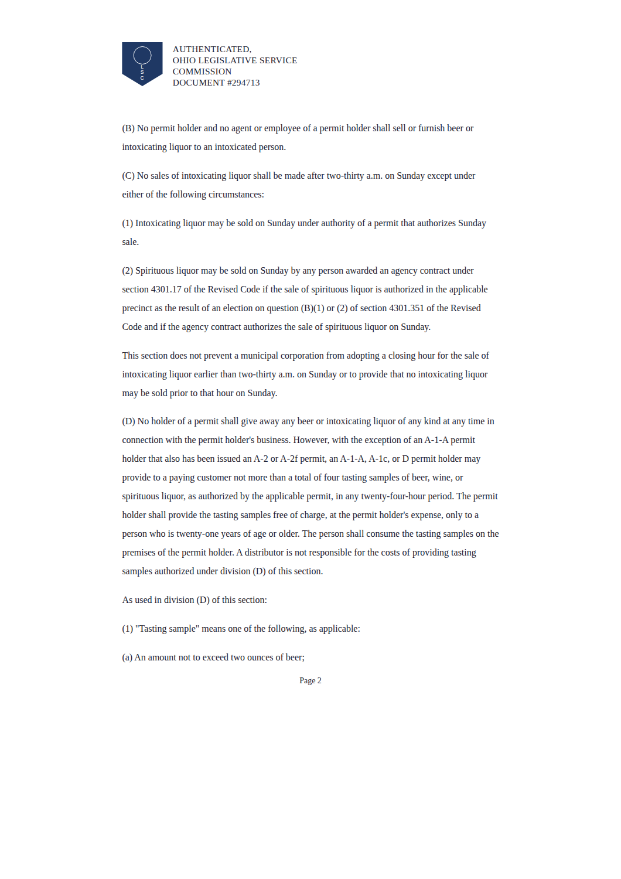L
S
C
AUTHENTICATED,
OHIO LEGISLATIVE SERVICE
COMMISSION
DOCUMENT #294713
(B) No permit holder and no agent or employee of a permit holder shall sell or furnish beer or intoxicating liquor to an intoxicated person.
(C) No sales of intoxicating liquor shall be made after two-thirty a.m. on Sunday except under either of the following circumstances:
(1) Intoxicating liquor may be sold on Sunday under authority of a permit that authorizes Sunday sale.
(2) Spirituous liquor may be sold on Sunday by any person awarded an agency contract under section 4301.17 of the Revised Code if the sale of spirituous liquor is authorized in the applicable precinct as the result of an election on question (B)(1) or (2) of section 4301.351 of the Revised Code and if the agency contract authorizes the sale of spirituous liquor on Sunday.
This section does not prevent a municipal corporation from adopting a closing hour for the sale of intoxicating liquor earlier than two-thirty a.m. on Sunday or to provide that no intoxicating liquor may be sold prior to that hour on Sunday.
(D) No holder of a permit shall give away any beer or intoxicating liquor of any kind at any time in connection with the permit holder's business. However, with the exception of an A-1-A permit holder that also has been issued an A-2 or A-2f permit, an A-1-A, A-1c, or D permit holder may provide to a paying customer not more than a total of four tasting samples of beer, wine, or spirituous liquor, as authorized by the applicable permit, in any twenty-four-hour period. The permit holder shall provide the tasting samples free of charge, at the permit holder's expense, only to a person who is twenty-one years of age or older. The person shall consume the tasting samples on the premises of the permit holder. A distributor is not responsible for the costs of providing tasting samples authorized under division (D) of this section.
As used in division (D) of this section:
(1) "Tasting sample" means one of the following, as applicable:
(a) An amount not to exceed two ounces of beer;
Page 2